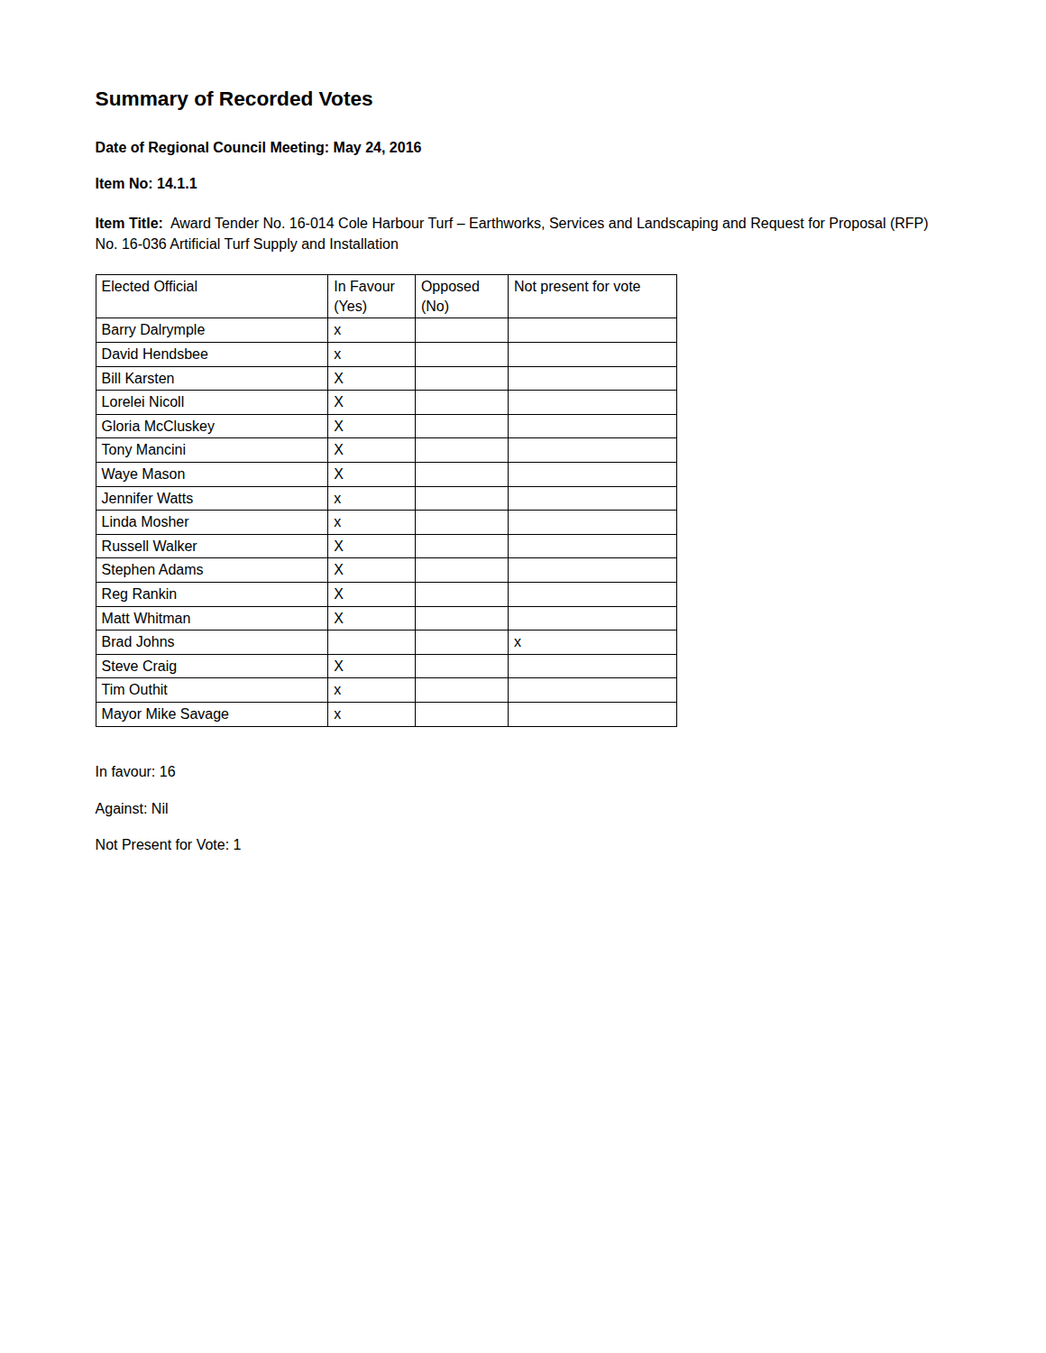Summary of Recorded Votes
Date of Regional Council Meeting: May 24, 2016
Item No: 14.1.1
Item Title: Award Tender No. 16-014 Cole Harbour Turf – Earthworks, Services and Landscaping and Request for Proposal (RFP) No. 16-036 Artificial Turf Supply and Installation
| Elected Official | In Favour (Yes) | Opposed (No) | Not present for vote |
| --- | --- | --- | --- |
| Barry Dalrymple | x | | |
| David Hendsbee | x | | |
| Bill Karsten | X | | |
| Lorelei Nicoll | X | | |
| Gloria McCluskey | X | | |
| Tony Mancini | X | | |
| Waye Mason | X | | |
| Jennifer Watts | x | | |
| Linda Mosher | x | | |
| Russell Walker | X | | |
| Stephen Adams | X | | |
| Reg Rankin | X | | |
| Matt Whitman | X | | |
| Brad Johns | | | x |
| Steve Craig | X | | |
| Tim Outhit | x | | |
| Mayor Mike Savage | x | | |
In favour: 16
Against: Nil
Not Present for Vote: 1